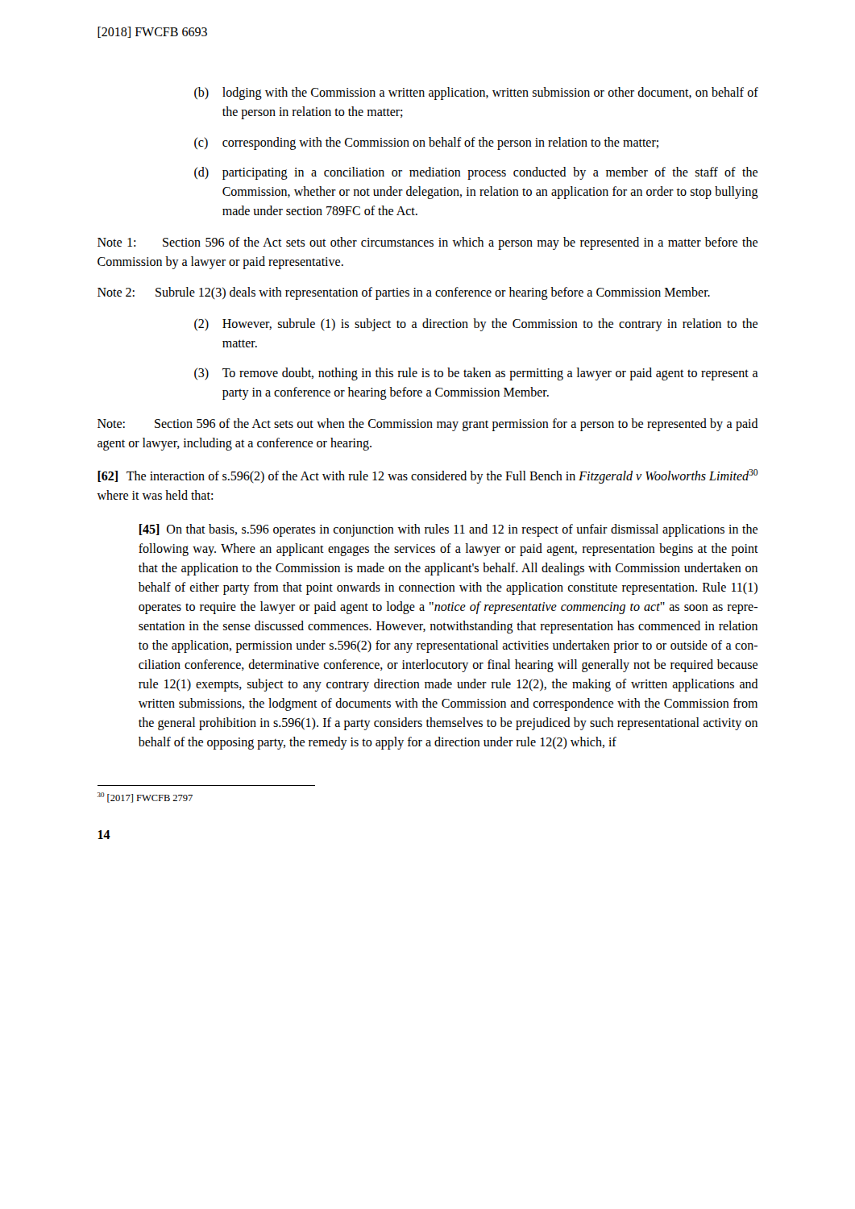[2018] FWCFB 6693
(b) lodging with the Commission a written application, written submission or other document, on behalf of the person in relation to the matter;
(c) corresponding with the Commission on behalf of the person in relation to the matter;
(d) participating in a conciliation or mediation process conducted by a member of the staff of the Commission, whether or not under delegation, in relation to an application for an order to stop bullying made under section 789FC of the Act.
Note 1: Section 596 of the Act sets out other circumstances in which a person may be represented in a matter before the Commission by a lawyer or paid representative.
Note 2: Subrule 12(3) deals with representation of parties in a conference or hearing before a Commission Member.
(2) However, subrule (1) is subject to a direction by the Commission to the contrary in relation to the matter.
(3) To remove doubt, nothing in this rule is to be taken as permitting a lawyer or paid agent to represent a party in a conference or hearing before a Commission Member.
Note: Section 596 of the Act sets out when the Commission may grant permission for a person to be represented by a paid agent or lawyer, including at a conference or hearing.
[62] The interaction of s.596(2) of the Act with rule 12 was considered by the Full Bench in Fitzgerald v Woolworths Limited30 where it was held that:
[45] On that basis, s.596 operates in conjunction with rules 11 and 12 in respect of unfair dismissal applications in the following way. Where an applicant engages the services of a lawyer or paid agent, representation begins at the point that the application to the Commission is made on the applicant's behalf. All dealings with Commission undertaken on behalf of either party from that point onwards in connection with the application constitute representation. Rule 11(1) operates to require the lawyer or paid agent to lodge a "notice of representative commencing to act" as soon as representation in the sense discussed commences. However, notwithstanding that representation has commenced in relation to the application, permission under s.596(2) for any representational activities undertaken prior to or outside of a conciliation conference, determinative conference, or interlocutory or final hearing will generally not be required because rule 12(1) exempts, subject to any contrary direction made under rule 12(2), the making of written applications and written submissions, the lodgment of documents with the Commission and correspondence with the Commission from the general prohibition in s.596(1). If a party considers themselves to be prejudiced by such representational activity on behalf of the opposing party, the remedy is to apply for a direction under rule 12(2) which, if
30 [2017] FWCFB 2797
14